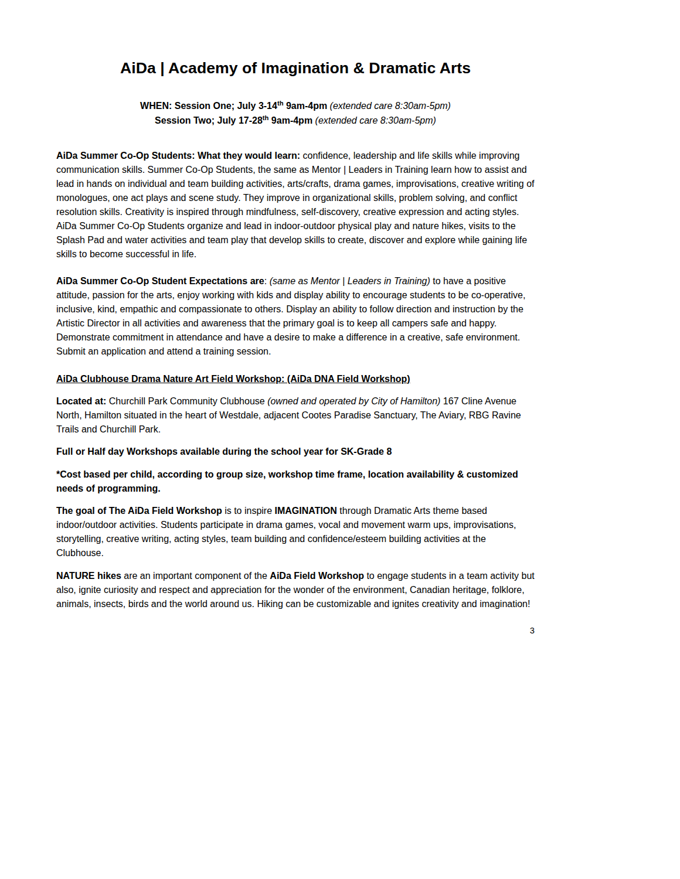AiDa | Academy of Imagination & Dramatic Arts
WHEN: Session One; July 3-14th 9am-4pm (extended care 8:30am-5pm)
Session Two; July 17-28th 9am-4pm (extended care 8:30am-5pm)
AiDa Summer Co-Op Students: What they would learn: confidence, leadership and life skills while improving communication skills. Summer Co-Op Students, the same as Mentor | Leaders in Training learn how to assist and lead in hands on individual and team building activities, arts/crafts, drama games, improvisations, creative writing of monologues, one act plays and scene study. They improve in organizational skills, problem solving, and conflict resolution skills. Creativity is inspired through mindfulness, self-discovery, creative expression and acting styles. AiDa Summer Co-Op Students organize and lead in indoor-outdoor physical play and nature hikes, visits to the Splash Pad and water activities and team play that develop skills to create, discover and explore while gaining life skills to become successful in life.
AiDa Summer Co-Op Student Expectations are: (same as Mentor | Leaders in Training) to have a positive attitude, passion for the arts, enjoy working with kids and display ability to encourage students to be co-operative, inclusive, kind, empathic and compassionate to others. Display an ability to follow direction and instruction by the Artistic Director in all activities and awareness that the primary goal is to keep all campers safe and happy. Demonstrate commitment in attendance and have a desire to make a difference in a creative, safe environment. Submit an application and attend a training session.
AiDa Clubhouse Drama Nature Art Field Workshop: (AiDa DNA Field Workshop)
Located at: Churchill Park Community Clubhouse (owned and operated by City of Hamilton) 167 Cline Avenue North, Hamilton situated in the heart of Westdale, adjacent Cootes Paradise Sanctuary, The Aviary, RBG Ravine Trails and Churchill Park.
Full or Half day Workshops available during the school year for SK-Grade 8
*Cost based per child, according to group size, workshop time frame, location availability & customized needs of programming.
The goal of The AiDa Field Workshop is to inspire IMAGINATION through Dramatic Arts theme based indoor/outdoor activities. Students participate in drama games, vocal and movement warm ups, improvisations, storytelling, creative writing, acting styles, team building and confidence/esteem building activities at the Clubhouse.
NATURE hikes are an important component of the AiDa Field Workshop to engage students in a team activity but also, ignite curiosity and respect and appreciation for the wonder of the environment, Canadian heritage, folklore, animals, insects, birds and the world around us. Hiking can be customizable and ignites creativity and imagination!
3